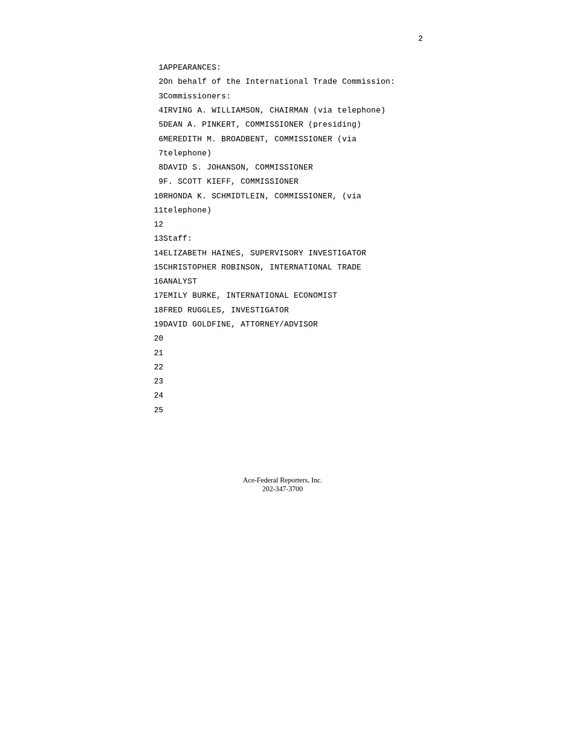2
| 1 | APPEARANCES: |
| 2 | On behalf of the International Trade Commission: |
| 3 | Commissioners: |
| 4 | IRVING A. WILLIAMSON, CHAIRMAN (via telephone) |
| 5 | DEAN A. PINKERT, COMMISSIONER (presiding) |
| 6 | MEREDITH M. BROADBENT, COMMISSIONER (via |
| 7 | telephone) |
| 8 | DAVID S. JOHANSON, COMMISSIONER |
| 9 | F. SCOTT KIEFF, COMMISSIONER |
| 10 | RHONDA K. SCHMIDTLEIN, COMMISSIONER, (via |
| 11 | telephone) |
| 12 | |
| 13 | Staff: |
| 14 | ELIZABETH HAINES, SUPERVISORY INVESTIGATOR |
| 15 | CHRISTOPHER ROBINSON, INTERNATIONAL TRADE |
| 16 | ANALYST |
| 17 | EMILY BURKE, INTERNATIONAL ECONOMIST |
| 18 | FRED RUGGLES, INVESTIGATOR |
| 19 | DAVID GOLDFINE, ATTORNEY/ADVISOR |
| 20 | |
| 21 | |
| 22 | |
| 23 | |
| 24 | |
| 25 | |
Ace-Federal Reporters, Inc.
202-347-3700